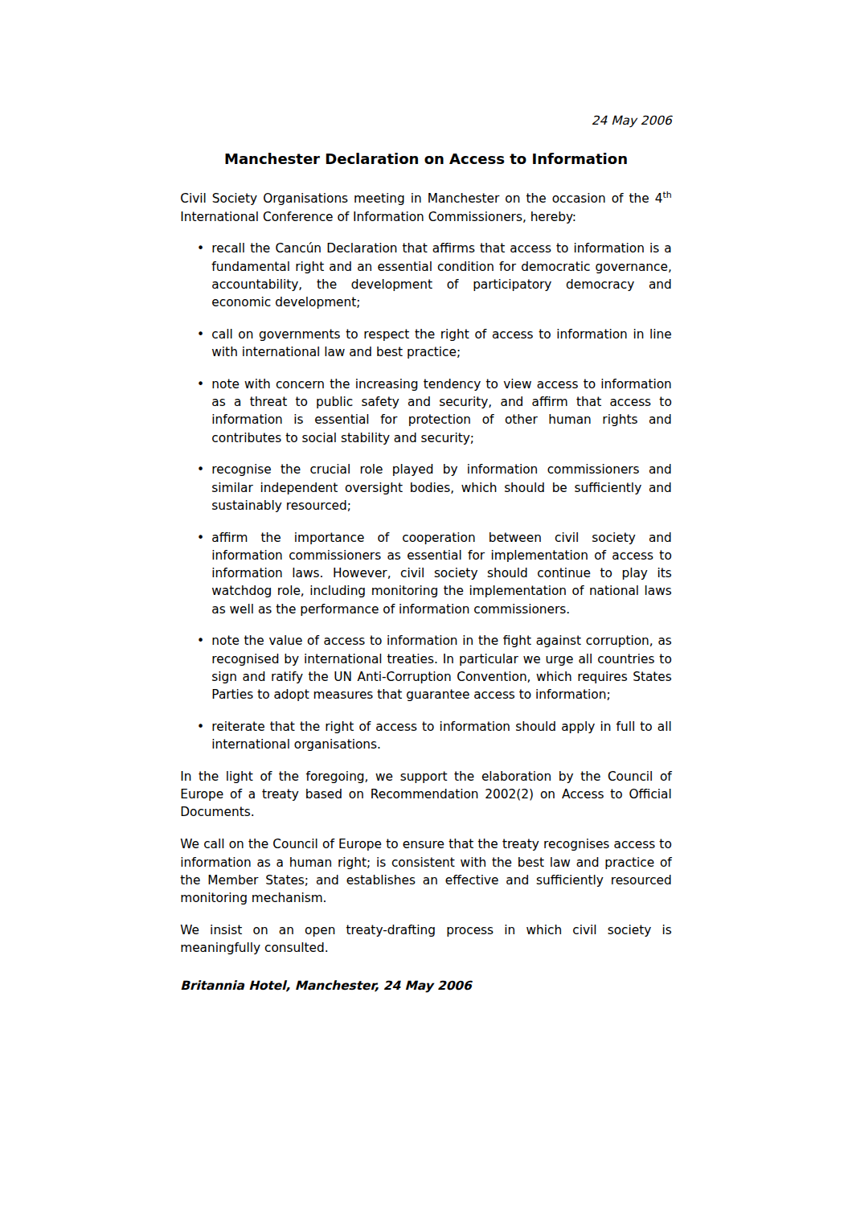24 May 2006
Manchester Declaration on Access to Information
Civil Society Organisations meeting in Manchester on the occasion of the 4th International Conference of Information Commissioners, hereby:
recall the Cancún Declaration that affirms that access to information is a fundamental right and an essential condition for democratic governance, accountability, the development of participatory democracy and economic development;
call on governments to respect the right of access to information in line with international law and best practice;
note with concern the increasing tendency to view access to information as a threat to public safety and security, and affirm that access to information is essential for protection of other human rights and contributes to social stability and security;
recognise the crucial role played by information commissioners and similar independent oversight bodies, which should be sufficiently and sustainably resourced;
affirm the importance of cooperation between civil society and information commissioners as essential for implementation of access to information laws. However, civil society should continue to play its watchdog role, including monitoring the implementation of national laws as well as the performance of information commissioners.
note the value of access to information in the fight against corruption, as recognised by international treaties. In particular we urge all countries to sign and ratify the UN Anti-Corruption Convention, which requires States Parties to adopt measures that guarantee access to information;
reiterate that the right of access to information should apply in full to all international organisations.
In the light of the foregoing, we support the elaboration by the Council of Europe of a treaty based on Recommendation 2002(2) on Access to Official Documents.
We call on the Council of Europe to ensure that the treaty recognises access to information as a human right; is consistent with the best law and practice of the Member States; and establishes an effective and sufficiently resourced monitoring mechanism.
We insist on an open treaty-drafting process in which civil society is meaningfully consulted.
Britannia Hotel, Manchester, 24 May 2006